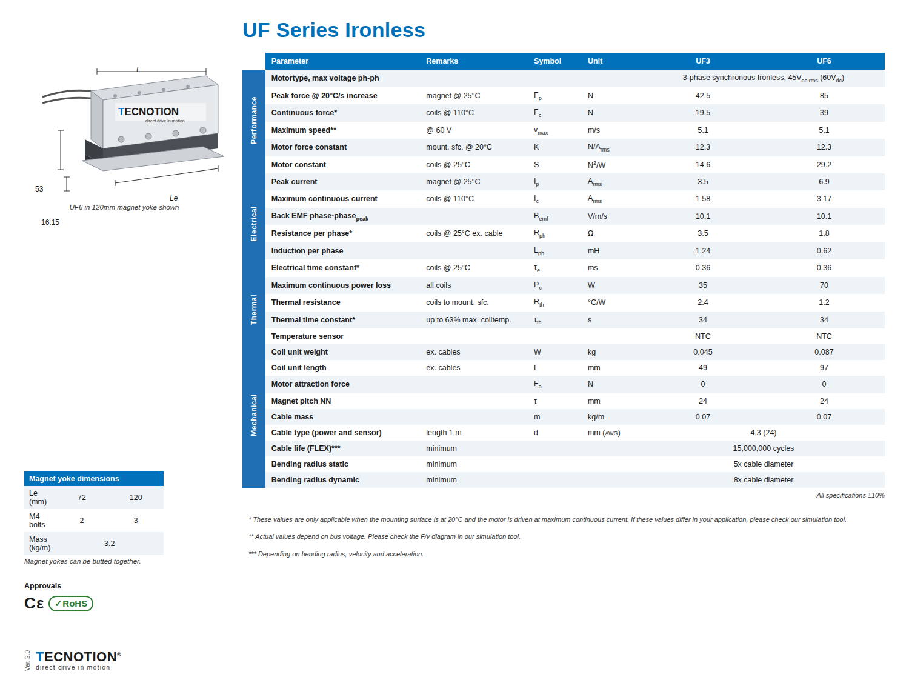TECNOTION direct drive in motion L Le 53 16.15
UF6 in 120mm magnet yoke shown
Magnet yoke dimensions
| Le (mm) | 72 | 120 |
| M4 bolts | 2 | 3 |
| Mass (kg/m) | 3.2 |
Magnet yokes can be butted together.
Approvals
C ε ✓RoHS
Ver. 2.0
TECNOTION®
direct drive in motion
UF Series Ironless
| | Parameter | Remarks | Symbol | Unit | UF3 | UF6 |
| --- | --- | --- | --- | --- | --- | --- |
| Performance | Motortype, max voltage ph-ph | | | | 3-phase synchronous Ironless, 45V ac rms (60V dc ) |
| Peak force @ 20°C/s increase | magnet @ 25°C | F p | N | 42.5 | 85 |
| Continuous force* | coils @ 110°C | F c | N | 19.5 | 39 |
| Maximum speed** | @ 60 V | v max | m/s | 5.1 | 5.1 |
| Motor force constant | mount. sfc. @ 20°C | K | N/A rms | 12.3 | 12.3 |
| Motor constant | coils @ 25°C | S | N 2 /W | 14.6 | 29.2 |
| Electrical | Peak current | magnet @ 25°C | I p | A rms | 3.5 | 6.9 |
| Maximum continuous current | coils @ 110°C | I c | A rms | 1.58 | 3.17 |
| Back EMF phase-phase peak | | B emf | V/m/s | 10.1 | 10.1 |
| Resistance per phase* | coils @ 25°C ex. cable | R ph | Ω | 3.5 | 1.8 |
| Induction per phase | | L ph | mH | 1.24 | 0.62 |
| Electrical time constant* | coils @ 25°C | τ e | ms | 0.36 | 0.36 |
| Thermal | Maximum continuous power loss | all coils | P c | W | 35 | 70 |
| Thermal resistance | coils to mount. sfc. | R th | °C/W | 2.4 | 1.2 |
| Thermal time constant* | up to 63% max. coiltemp. | τ th | s | 34 | 34 |
| Temperature sensor | | | | NTC | NTC |
| Mechanical | Coil unit weight | ex. cables | W | kg | 0.045 | 0.087 |
| Coil unit length | ex. cables | L | mm | 49 | 97 |
| Motor attraction force | | F a | N | 0 | 0 |
| Magnet pitch NN | | τ | mm | 24 | 24 |
| Cable mass | | m | kg/m | 0.07 | 0.07 |
| Cable type (power and sensor) | length 1 m | d | mm ( awg ) | 4.3 (24) |
| Cable life (FLEX)*** | minimum | | | 15,000,000 cycles |
| Bending radius static | minimum | | | 5x cable diameter |
| Bending radius dynamic | minimum | | | 8x cable diameter |
All specifications ±10%
* These values are only applicable when the mounting surface is at 20°C and the motor is driven at maximum continuous current. If these values differ in your application, please check our simulation tool.
** Actual values depend on bus voltage. Please check the F/v diagram in our simulation tool.
*** Depending on bending radius, velocity and acceleration.